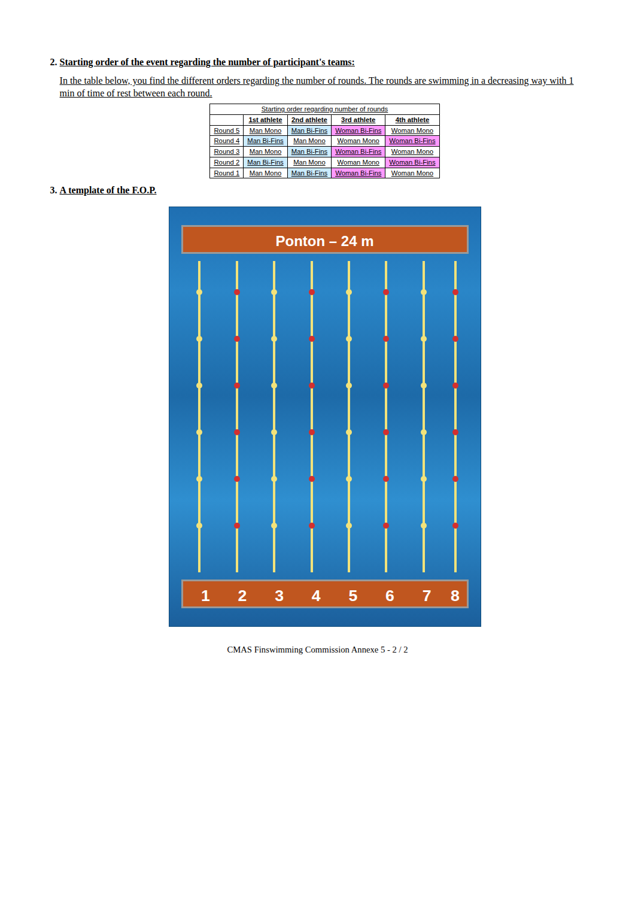Starting order of the event regarding the number of participant's teams:
In the table below, you find the different orders regarding the number of rounds. The rounds are swimming in a decreasing way with 1 min of time of rest between each round.
| Starting order regarding number of rounds |
| --- |
| | 1st athlete | 2nd athlete | 3rd athlete | 4th athlete |
| Round 5 | Man Mono | Man Bi-Fins | Woman Bi-Fins | Woman Mono |
| Round 4 | Man Bi-Fins | Man Mono | Woman Mono | Woman Bi-Fins |
| Round 3 | Man Mono | Man Bi-Fins | Woman Bi-Fins | Woman Mono |
| Round 2 | Man Bi-Fins | Man Mono | Woman Mono | Woman Bi-Fins |
| Round 1 | Man Mono | Man Bi-Fins | Woman Bi-Fins | Woman Mono |
A template of the F.O.P.
Ponton – 24 m
1 2 3 4 5 6 7 8
CMAS Finswimming Commission Annexe 5 - 2 / 2